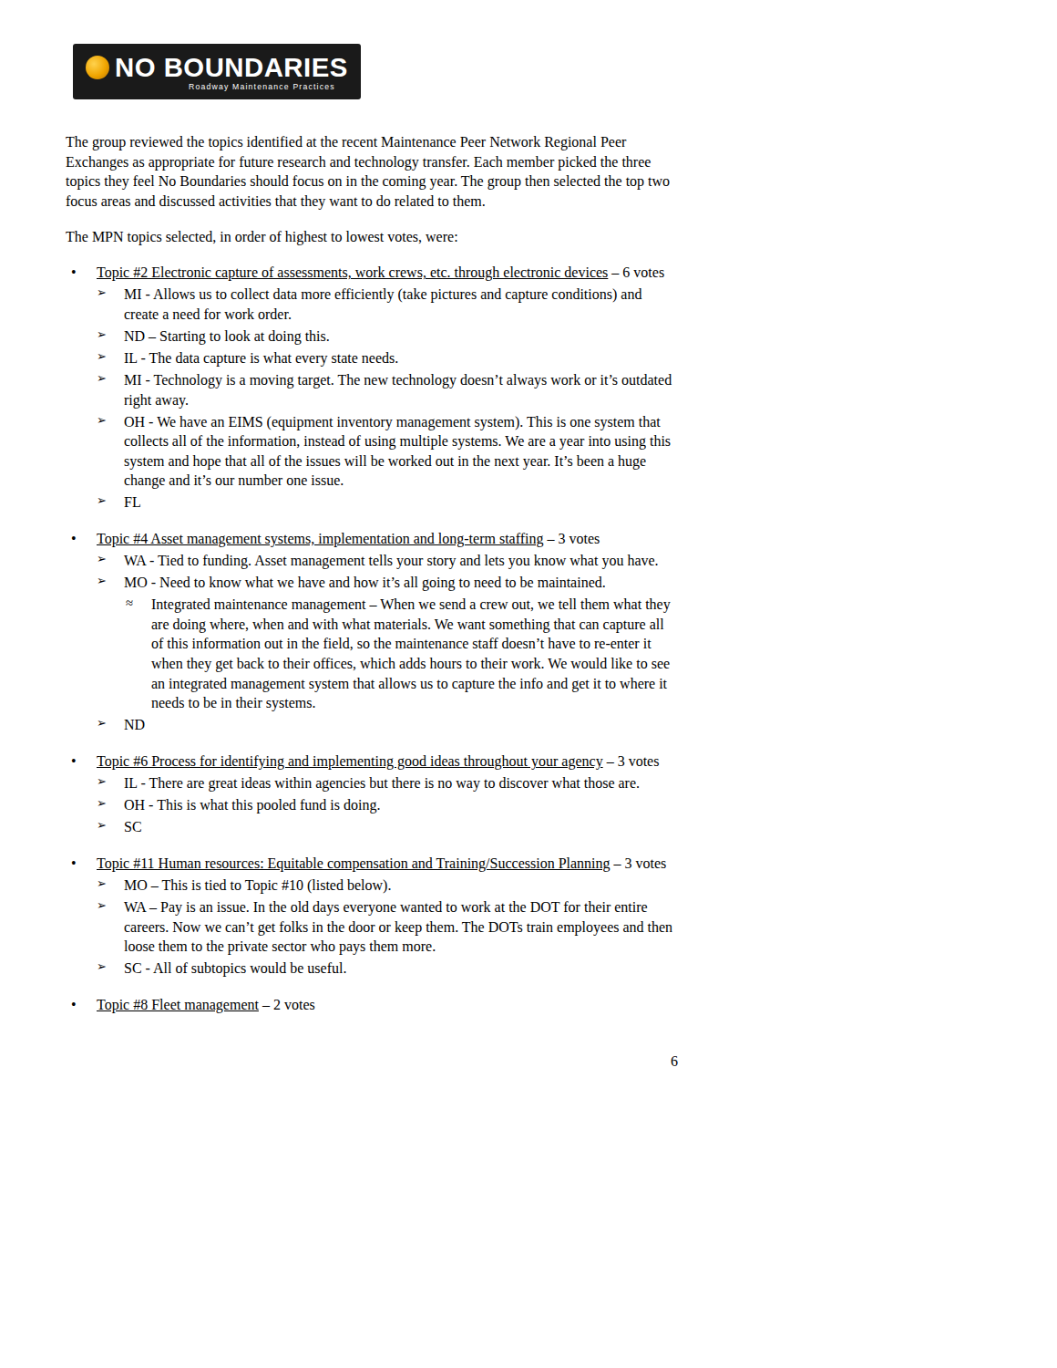NO BOUNDARIES Roadway Maintenance Practices
The group reviewed the topics identified at the recent Maintenance Peer Network Regional Peer Exchanges as appropriate for future research and technology transfer. Each member picked the three topics they feel No Boundaries should focus on in the coming year. The group then selected the top two focus areas and discussed activities that they want to do related to them.
The MPN topics selected, in order of highest to lowest votes, were:
Topic #2 Electronic capture of assessments, work crews, etc. through electronic devices – 6 votes
MI - Allows us to collect data more efficiently (take pictures and capture conditions) and create a need for work order.
ND – Starting to look at doing this.
IL - The data capture is what every state needs.
MI - Technology is a moving target. The new technology doesn’t always work or it’s outdated right away.
OH - We have an EIMS (equipment inventory management system). This is one system that collects all of the information, instead of using multiple systems. We are a year into using this system and hope that all of the issues will be worked out in the next year. It’s been a huge change and it’s our number one issue.
FL
Topic #4 Asset management systems, implementation and long-term staffing – 3 votes
WA - Tied to funding. Asset management tells your story and lets you know what you have.
MO - Need to know what we have and how it’s all going to need to be maintained.
Integrated maintenance management – When we send a crew out, we tell them what they are doing where, when and with what materials. We want something that can capture all of this information out in the field, so the maintenance staff doesn’t have to re-enter it when they get back to their offices, which adds hours to their work. We would like to see an integrated management system that allows us to capture the info and get it to where it needs to be in their systems.
ND
Topic #6 Process for identifying and implementing good ideas throughout your agency – 3 votes
IL - There are great ideas within agencies but there is no way to discover what those are.
OH - This is what this pooled fund is doing.
SC
Topic #11 Human resources: Equitable compensation and Training/Succession Planning – 3 votes
MO – This is tied to Topic #10 (listed below).
WA – Pay is an issue. In the old days everyone wanted to work at the DOT for their entire careers. Now we can’t get folks in the door or keep them. The DOTs train employees and then loose them to the private sector who pays them more.
SC - All of subtopics would be useful.
Topic #8 Fleet management – 2 votes
6